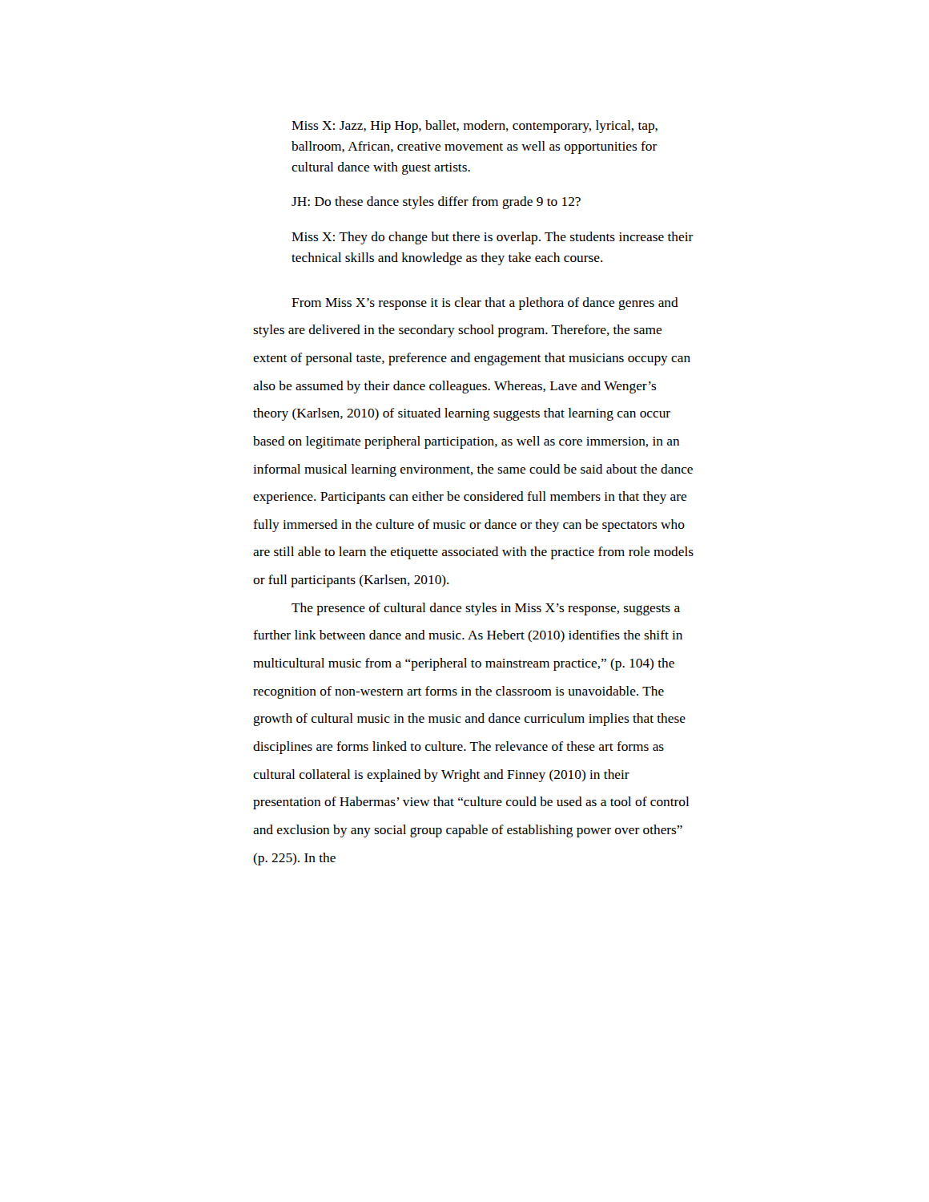Miss X: Jazz, Hip Hop, ballet, modern, contemporary, lyrical, tap, ballroom, African, creative movement as well as opportunities for cultural dance with guest artists.
JH: Do these dance styles differ from grade 9 to 12?
Miss X: They do change but there is overlap. The students increase their technical skills and knowledge as they take each course.
From Miss X’s response it is clear that a plethora of dance genres and styles are delivered in the secondary school program. Therefore, the same extent of personal taste, preference and engagement that musicians occupy can also be assumed by their dance colleagues. Whereas, Lave and Wenger’s theory (Karlsen, 2010) of situated learning suggests that learning can occur based on legitimate peripheral participation, as well as core immersion, in an informal musical learning environment, the same could be said about the dance experience. Participants can either be considered full members in that they are fully immersed in the culture of music or dance or they can be spectators who are still able to learn the etiquette associated with the practice from role models or full participants (Karlsen, 2010).
The presence of cultural dance styles in Miss X’s response, suggests a further link between dance and music. As Hebert (2010) identifies the shift in multicultural music from a “peripheral to mainstream practice,” (p. 104) the recognition of non-western art forms in the classroom is unavoidable. The growth of cultural music in the music and dance curriculum implies that these disciplines are forms linked to culture. The relevance of these art forms as cultural collateral is explained by Wright and Finney (2010) in their presentation of Habermas’ view that “culture could be used as a tool of control and exclusion by any social group capable of establishing power over others” (p. 225). In the